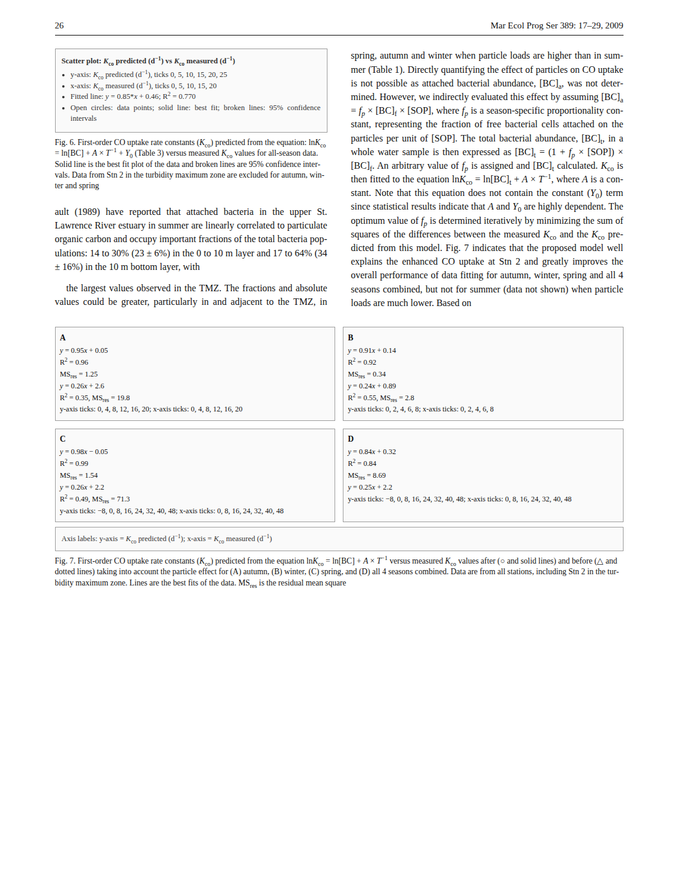26 Mar Ecol Prog Ser 389: 17–29, 2009
Scatter plot: Kco predicted (d−1) vs Kco measured (d−1)
y-axis: Kco predicted (d−1), ticks 0, 5, 10, 15, 20, 25
x-axis: Kco measured (d−1), ticks 0, 5, 10, 15, 20
Fitted line: y = 0.85*x + 0.46; R2 = 0.770
Open circles: data points; solid line: best fit; broken lines: 95% confidence intervals
Fig. 6. First-order CO uptake rate constants (Kco) predicted from the equation: lnKco = ln[BC] + A × T−1 + Y0 (Table 3) versus measured Kco values for all-season data. Solid line is the best fit plot of the data and broken lines are 95% confidence intervals. Data from Stn 2 in the turbidity maximum zone are excluded for autumn, winter and spring
ault (1989) have reported that attached bacteria in the upper St. Lawrence River estuary in summer are linearly correlated to particulate organic carbon and occupy important fractions of the total bacteria populations: 14 to 30% (23 ± 6%) in the 0 to 10 m layer and 17 to 64% (34 ± 16%) in the 10 m bottom layer, with
the largest values observed in the TMZ. The fractions and absolute values could be greater, particularly in and adjacent to the TMZ, in spring, autumn and winter when particle loads are higher than in summer (Table 1). Directly quantifying the effect of particles on CO uptake is not possible as attached bacterial abundance, [BC]a, was not determined. However, we indirectly evaluated this effect by assuming [BC]a = fp × [BC]f × [SOP], where fp is a season-specific proportionality constant, representing the fraction of free bacterial cells attached on the particles per unit of [SOP]. The total bacterial abundance, [BC]t, in a whole water sample is then expressed as [BC]t = (1 + fp × [SOP]) × [BC]f. An arbitrary value of fp is assigned and [BC]t calculated. Kco is then fitted to the equation lnKco = ln[BC]t + A × T−1, where A is a constant. Note that this equation does not contain the constant (Y0) term since statistical results indicate that A and Y0 are highly dependent. The optimum value of fp is determined iteratively by minimizing the sum of squares of the differences between the measured Kco and the Kco predicted from this model. Fig. 7 indicates that the proposed model well explains the enhanced CO uptake at Stn 2 and greatly improves the overall performance of data fitting for autumn, winter, spring and all 4 seasons combined, but not for summer (data not shown) when particle loads are much lower. Based on
A
y = 0.95x + 0.05
R2 = 0.96
MSres = 1.25
y = 0.26x + 2.6
R2 = 0.35, MSres = 19.8
y-axis ticks: 0, 4, 8, 12, 16, 20; x-axis ticks: 0, 4, 8, 12, 16, 20
B
y = 0.91x + 0.14
R2 = 0.92
MSres = 0.34
y = 0.24x + 0.89
R2 = 0.55, MSres = 2.8
y-axis ticks: 0, 2, 4, 6, 8; x-axis ticks: 0, 2, 4, 6, 8
C
y = 0.98x − 0.05
R2 = 0.99
MSres = 1.54
y = 0.26x + 2.2
R2 = 0.49, MSres = 71.3
y-axis ticks: −8, 0, 8, 16, 24, 32, 40, 48; x-axis ticks: 0, 8, 16, 24, 32, 40, 48
D
y = 0.84x + 0.32
R2 = 0.84
MSres = 8.69
y = 0.25x + 2.2
y-axis ticks: −8, 0, 8, 16, 24, 32, 40, 48; x-axis ticks: 0, 8, 16, 24, 32, 40, 48
Axis labels: y-axis = Kco predicted (d−1); x-axis = Kco measured (d−1)
Fig. 7. First-order CO uptake rate constants (Kco) predicted from the equation lnKco = ln[BC] + A × T−1 versus measured Kco values after (○ and solid lines) and before (△ and dotted lines) taking into account the particle effect for (A) autumn, (B) winter, (C) spring, and (D) all 4 seasons combined. Data are from all stations, including Stn 2 in the turbidity maximum zone. Lines are the best fits of the data. MSres is the residual mean square